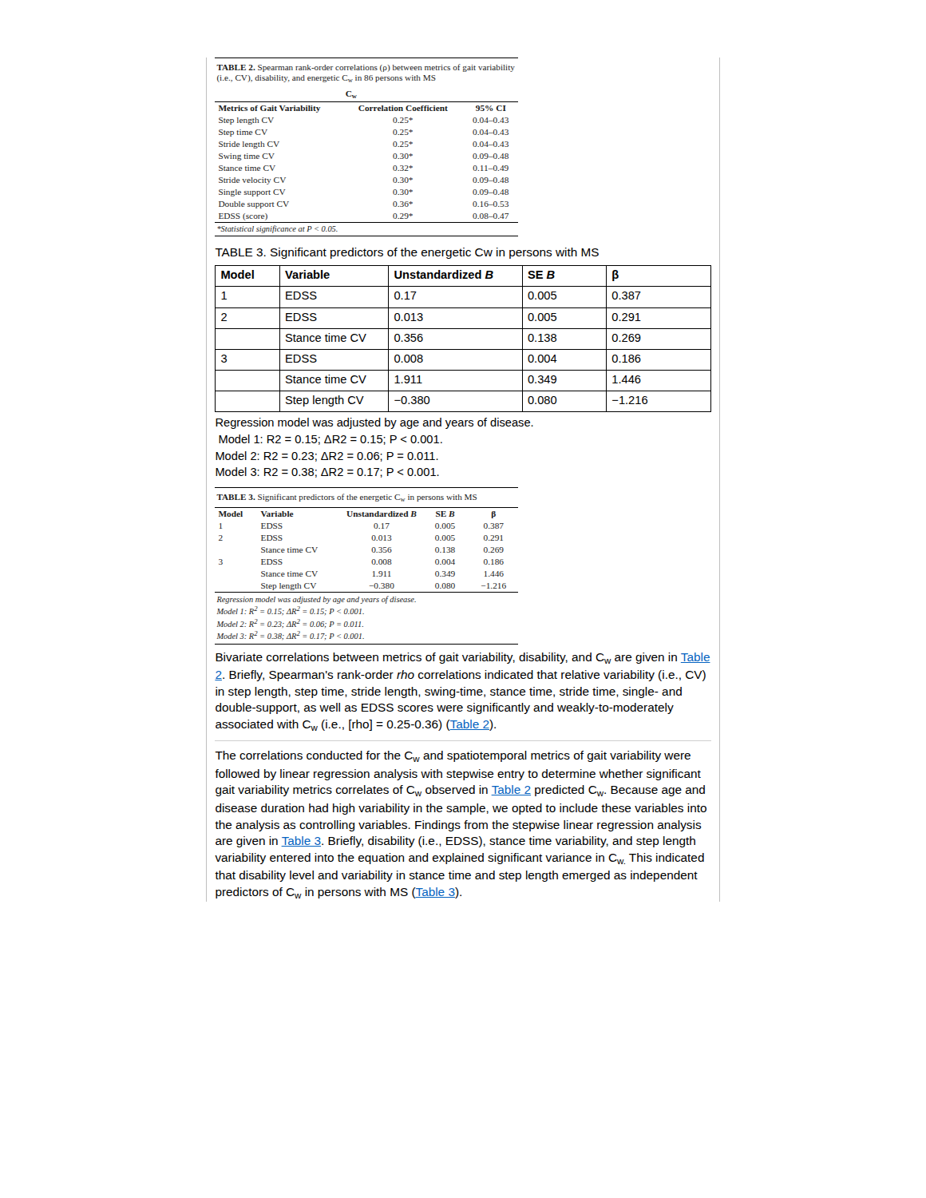TABLE 2. Spearman rank-order correlations (ρ) between metrics of gait variability (i.e., CV), disability, and energetic Cw in 86 persons with MS
| | C w |
| --- | --- |
| Metrics of Gait Variability | Correlation Coefficient | 95% CI |
| Step length CV | 0.25* | 0.04–0.43 |
| Step time CV | 0.25* | 0.04–0.43 |
| Stride length CV | 0.25* | 0.04–0.43 |
| Swing time CV | 0.30* | 0.09–0.48 |
| Stance time CV | 0.32* | 0.11–0.49 |
| Stride velocity CV | 0.30* | 0.09–0.48 |
| Single support CV | 0.30* | 0.09–0.48 |
| Double support CV | 0.36* | 0.16–0.53 |
| EDSS (score) | 0.29* | 0.08–0.47 |
*Statistical significance at P < 0.05.
TABLE 3. Significant predictors of the energetic Cw in persons with MS
| Model | Variable | Unstandardized B | SE B | β |
| --- | --- | --- | --- | --- |
| 1 | EDSS | 0.17 | 0.005 | 0.387 |
| 2 | EDSS | 0.013 | 0.005 | 0.291 |
| | Stance time CV | 0.356 | 0.138 | 0.269 |
| 3 | EDSS | 0.008 | 0.004 | 0.186 |
| | Stance time CV | 1.911 | 0.349 | 1.446 |
| | Step length CV | −0.380 | 0.080 | −1.216 |
Regression model was adjusted by age and years of disease.
Model 1: R2 = 0.15; ΔR2 = 0.15; P < 0.001.
Model 2: R2 = 0.23; ΔR2 = 0.06; P = 0.011.
Model 3: R2 = 0.38; ΔR2 = 0.17; P < 0.001.
TABLE 3. Significant predictors of the energetic Cw in persons with MS
| Model | Variable | Unstandardized B | SE B | β |
| --- | --- | --- | --- | --- |
| 1 | EDSS | 0.17 | 0.005 | 0.387 |
| 2 | EDSS | 0.013 | 0.005 | 0.291 |
| | Stance time CV | 0.356 | 0.138 | 0.269 |
| 3 | EDSS | 0.008 | 0.004 | 0.186 |
| | Stance time CV | 1.911 | 0.349 | 1.446 |
| | Step length CV | −0.380 | 0.080 | −1.216 |
Regression model was adjusted by age and years of disease.
Model 1: R2 = 0.15; ΔR2 = 0.15; P < 0.001.
Model 2: R2 = 0.23; ΔR2 = 0.06; P = 0.011.
Model 3: R2 = 0.38; ΔR2 = 0.17; P < 0.001.
Bivariate correlations between metrics of gait variability, disability, and Cw are given in Table 2. Briefly, Spearman's rank-order rho correlations indicated that relative variability (i.e., CV) in step length, step time, stride length, swing-time, stance time, stride time, single- and double-support, as well as EDSS scores were significantly and weakly-to-moderately associated with Cw (i.e., [rho] = 0.25-0.36) (Table 2).
The correlations conducted for the Cw and spatiotemporal metrics of gait variability were followed by linear regression analysis with stepwise entry to determine whether significant gait variability metrics correlates of Cw observed in Table 2 predicted Cw. Because age and disease duration had high variability in the sample, we opted to include these variables into the analysis as controlling variables. Findings from the stepwise linear regression analysis are given in Table 3. Briefly, disability (i.e., EDSS), stance time variability, and step length variability entered into the equation and explained significant variance in Cw. This indicated that disability level and variability in stance time and step length emerged as independent predictors of Cw in persons with MS (Table 3).